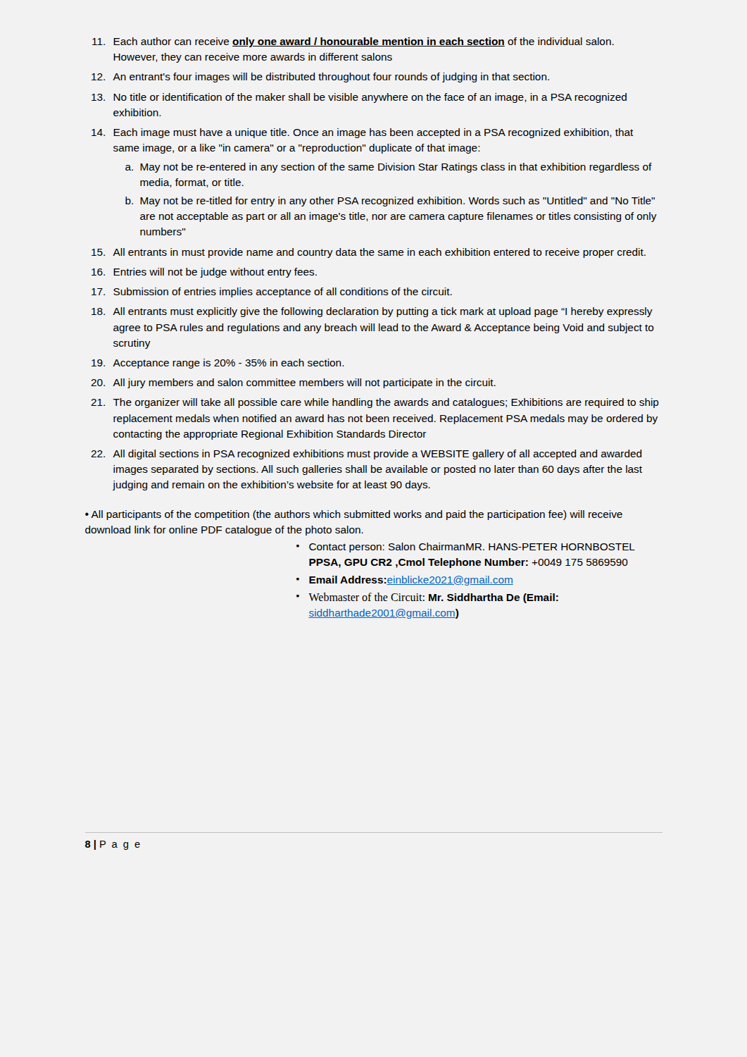Each author can receive only one award / honourable mention in each section of the individual salon. However, they can receive more awards in different salons
An entrant's four images will be distributed throughout four rounds of judging in that section.
No title or identification of the maker shall be visible anywhere on the face of an image, in a PSA recognized exhibition.
Each image must have a unique title. Once an image has been accepted in a PSA recognized exhibition, that same image, or a like "in camera" or a "reproduction" duplicate of that image:
May not be re-entered in any section of the same Division Star Ratings class in that exhibition regardless of media, format, or title.
May not be re-titled for entry in any other PSA recognized exhibition. Words such as "Untitled" and "No Title" are not acceptable as part or all an image's title, nor are camera capture filenames or titles consisting of only numbers"
All entrants in must provide name and country data the same in each exhibition entered to receive proper credit.
Entries will not be judge without entry fees.
Submission of entries implies acceptance of all conditions of the circuit.
All entrants must explicitly give the following declaration by putting a tick mark at upload page “I hereby expressly agree to PSA rules and regulations and any breach will lead to the Award & Acceptance being Void and subject to scrutiny
Acceptance range is 20% - 35% in each section.
All jury members and salon committee members will not participate in the circuit.
The organizer will take all possible care while handling the awards and catalogues; Exhibitions are required to ship replacement medals when notified an award has not been received. Replacement PSA medals may be ordered by contacting the appropriate Regional Exhibition Standards Director
All digital sections in PSA recognized exhibitions must provide a WEBSITE gallery of all accepted and awarded images separated by sections. All such galleries shall be available or posted no later than 60 days after the last judging and remain on the exhibition’s website for at least 90 days.
• All participants of the competition (the authors which submitted works and paid the participation fee) will receive download link for online PDF catalogue of the photo salon.
Contact person: Salon ChairmanMR. HANS-PETER HORNBOSTEL PPSA, GPU CR2 ,Cmol Telephone Number: +0049 175 5869590
Email Address: einblicke2021@gmail.com
Webmaster of the Circuit: Mr. Siddhartha De (Email: siddharthade2001@gmail.com)
8 | P a g e